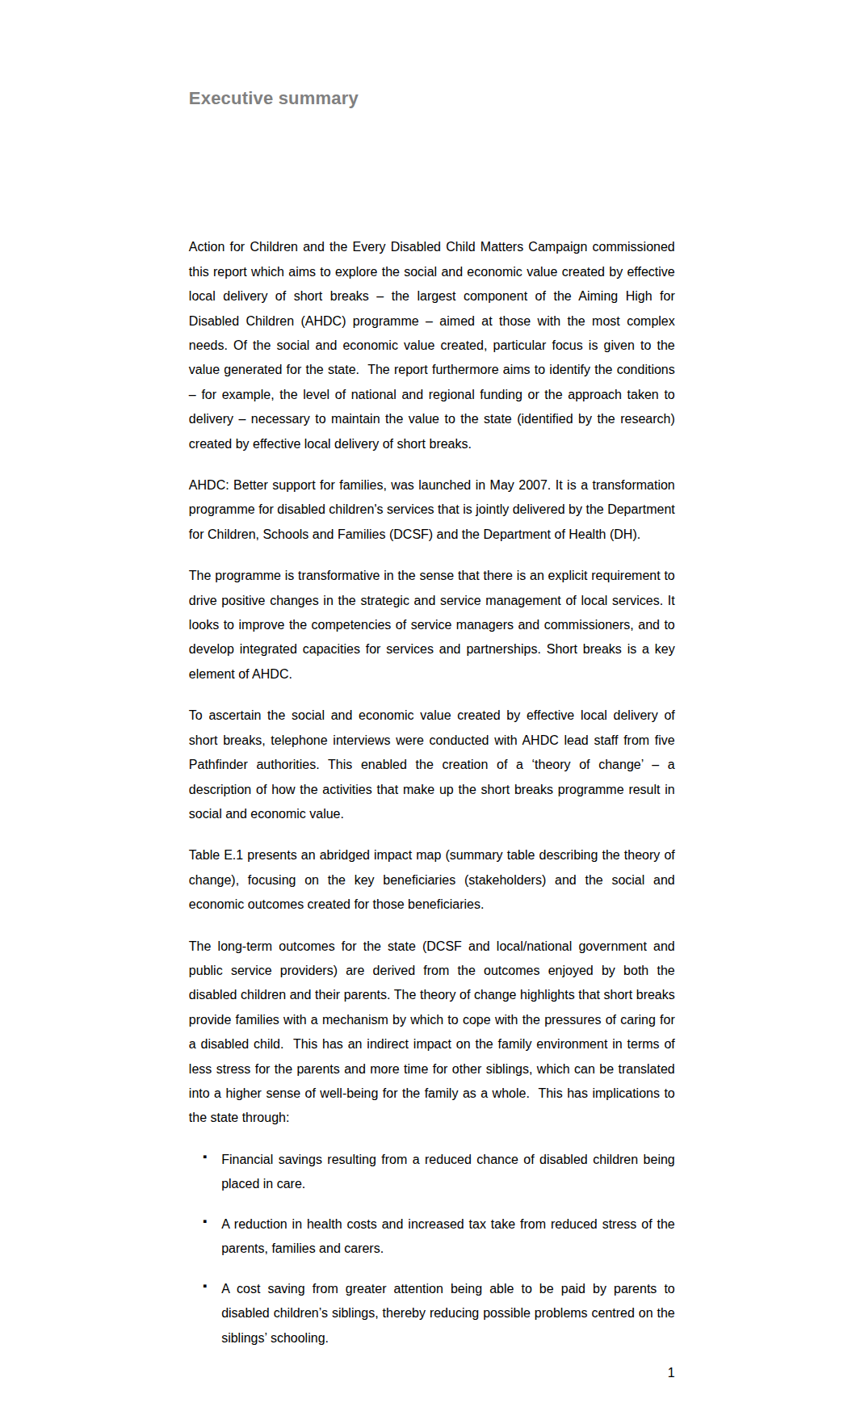Executive summary
Action for Children and the Every Disabled Child Matters Campaign commissioned this report which aims to explore the social and economic value created by effective local delivery of short breaks – the largest component of the Aiming High for Disabled Children (AHDC) programme – aimed at those with the most complex needs. Of the social and economic value created, particular focus is given to the value generated for the state. The report furthermore aims to identify the conditions – for example, the level of national and regional funding or the approach taken to delivery – necessary to maintain the value to the state (identified by the research) created by effective local delivery of short breaks.
AHDC: Better support for families, was launched in May 2007. It is a transformation programme for disabled children's services that is jointly delivered by the Department for Children, Schools and Families (DCSF) and the Department of Health (DH).
The programme is transformative in the sense that there is an explicit requirement to drive positive changes in the strategic and service management of local services. It looks to improve the competencies of service managers and commissioners, and to develop integrated capacities for services and partnerships. Short breaks is a key element of AHDC.
To ascertain the social and economic value created by effective local delivery of short breaks, telephone interviews were conducted with AHDC lead staff from five Pathfinder authorities. This enabled the creation of a ‘theory of change’ – a description of how the activities that make up the short breaks programme result in social and economic value.
Table E.1 presents an abridged impact map (summary table describing the theory of change), focusing on the key beneficiaries (stakeholders) and the social and economic outcomes created for those beneficiaries.
The long-term outcomes for the state (DCSF and local/national government and public service providers) are derived from the outcomes enjoyed by both the disabled children and their parents. The theory of change highlights that short breaks provide families with a mechanism by which to cope with the pressures of caring for a disabled child. This has an indirect impact on the family environment in terms of less stress for the parents and more time for other siblings, which can be translated into a higher sense of well-being for the family as a whole. This has implications to the state through:
Financial savings resulting from a reduced chance of disabled children being placed in care.
A reduction in health costs and increased tax take from reduced stress of the parents, families and carers.
A cost saving from greater attention being able to be paid by parents to disabled children’s siblings, thereby reducing possible problems centred on the siblings’ schooling.
1